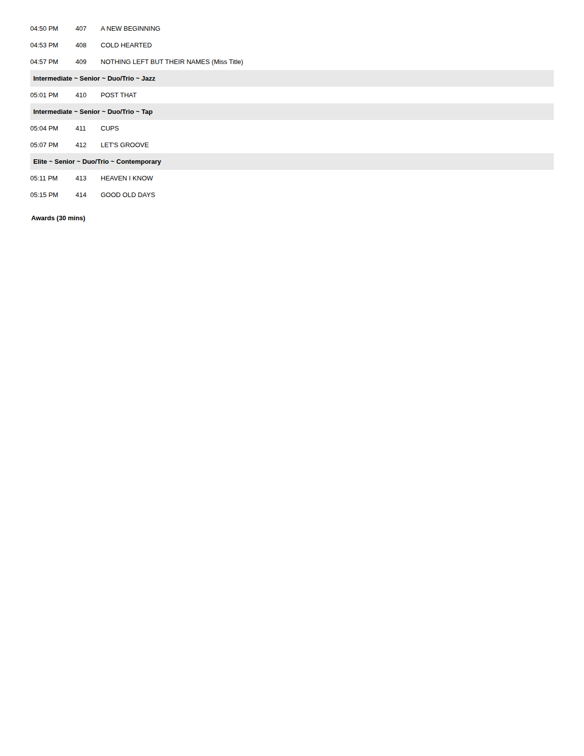| 04:50 PM | 407 | A NEW BEGINNING |
| 04:53 PM | 408 | COLD HEARTED |
| 04:57 PM | 409 | NOTHING LEFT BUT THEIR NAMES (Miss Title) |
| Intermediate ~ Senior ~ Duo/Trio ~ Jazz |
| 05:01 PM | 410 | POST THAT |
| Intermediate ~ Senior ~ Duo/Trio ~ Tap |
| 05:04 PM | 411 | CUPS |
| 05:07 PM | 412 | LET'S GROOVE |
| Elite ~ Senior ~ Duo/Trio ~ Contemporary |
| 05:11 PM | 413 | HEAVEN I KNOW |
| 05:15 PM | 414 | GOOD OLD DAYS |
Awards (30 mins)